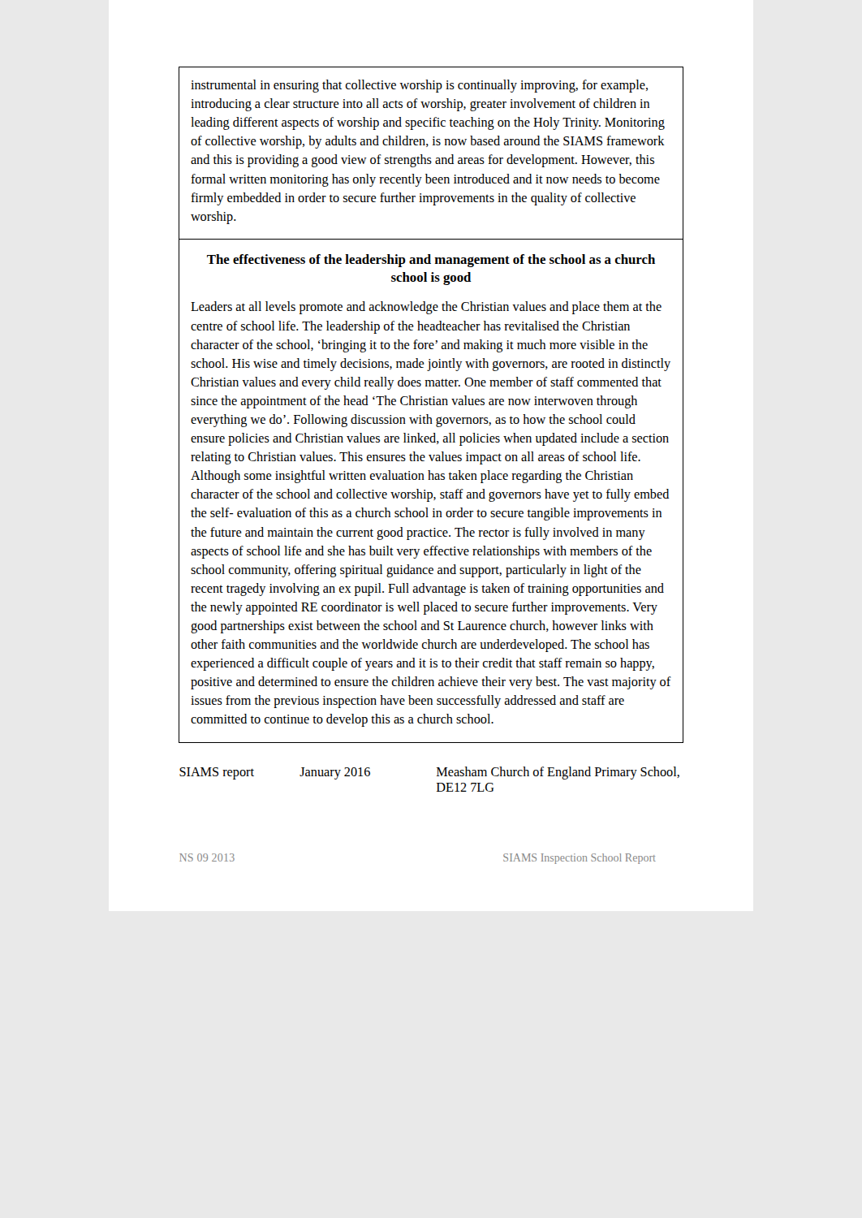instrumental in ensuring that collective worship is continually improving, for example, introducing a clear structure into all acts of worship, greater involvement of children in leading different aspects of worship and specific teaching on the Holy Trinity. Monitoring of collective worship, by adults and children, is now based around the SIAMS framework and this is providing a good view of strengths and areas for development. However, this formal written monitoring has only recently been introduced and it now needs to become firmly embedded in order to secure further improvements in the quality of collective worship.
The effectiveness of the leadership and management of the school as a church school is good
Leaders at all levels promote and acknowledge the Christian values and place them at the centre of school life. The leadership of the headteacher has revitalised the Christian character of the school, ‘bringing it to the fore’ and making it much more visible in the school. His wise and timely decisions, made jointly with governors, are rooted in distinctly Christian values and every child really does matter. One member of staff commented that since the appointment of the head ‘The Christian values are now interwoven through everything we do’. Following discussion with governors, as to how the school could ensure policies and Christian values are linked, all policies when updated include a section relating to Christian values. This ensures the values impact on all areas of school life. Although some insightful written evaluation has taken place regarding the Christian character of the school and collective worship, staff and governors have yet to fully embed the self- evaluation of this as a church school in order to secure tangible improvements in the future and maintain the current good practice. The rector is fully involved in many aspects of school life and she has built very effective relationships with members of the school community, offering spiritual guidance and support, particularly in light of the recent tragedy involving an ex pupil. Full advantage is taken of training opportunities and the newly appointed RE coordinator is well placed to secure further improvements. Very good partnerships exist between the school and St Laurence church, however links with other faith communities and the worldwide church are underdeveloped. The school has experienced a difficult couple of years and it is to their credit that staff remain so happy, positive and determined to ensure the children achieve their very best. The vast majority of issues from the previous inspection have been successfully addressed and staff are committed to continue to develop this as a church school.
SIAMS report
January 2016
Measham Church of England Primary School, DE12 7LG
NS 09 2013
SIAMS Inspection School Report